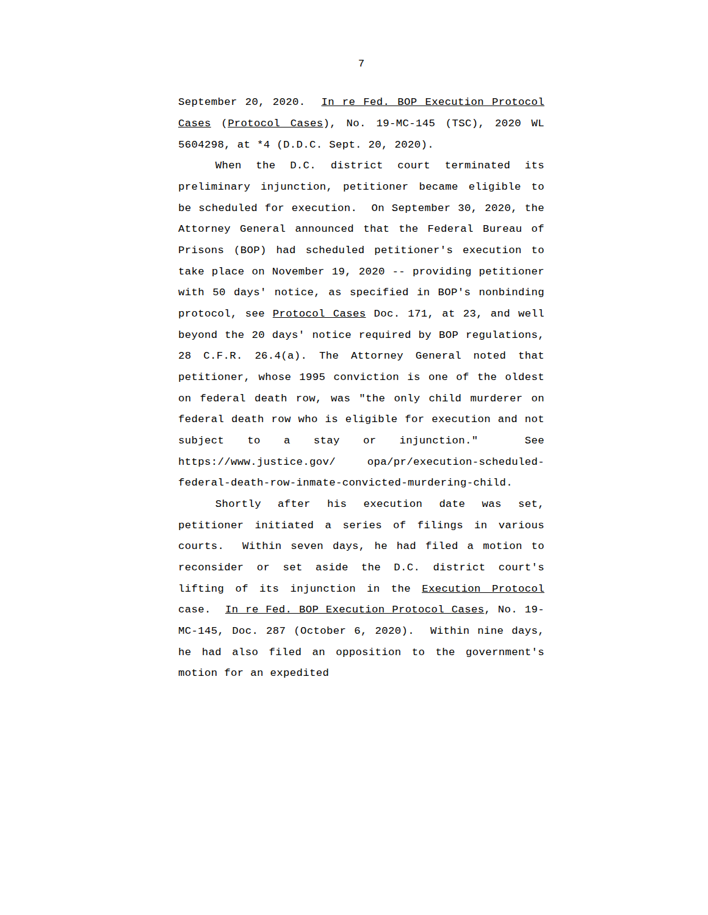7
September 20, 2020. In re Fed. BOP Execution Protocol Cases (Protocol Cases), No. 19-MC-145 (TSC), 2020 WL 5604298, at *4 (D.D.C. Sept. 20, 2020).
When the D.C. district court terminated its preliminary injunction, petitioner became eligible to be scheduled for execution. On September 30, 2020, the Attorney General announced that the Federal Bureau of Prisons (BOP) had scheduled petitioner's execution to take place on November 19, 2020 -- providing petitioner with 50 days' notice, as specified in BOP's nonbinding protocol, see Protocol Cases Doc. 171, at 23, and well beyond the 20 days' notice required by BOP regulations, 28 C.F.R. 26.4(a). The Attorney General noted that petitioner, whose 1995 conviction is one of the oldest on federal death row, was "the only child murderer on federal death row who is eligible for execution and not subject to a stay or injunction." See https://www.justice.gov/ opa/pr/execution-scheduled-federal-death-row-inmate-convicted-murdering-child.
Shortly after his execution date was set, petitioner initiated a series of filings in various courts. Within seven days, he had filed a motion to reconsider or set aside the D.C. district court's lifting of its injunction in the Execution Protocol case. In re Fed. BOP Execution Protocol Cases, No. 19-MC-145, Doc. 287 (October 6, 2020). Within nine days, he had also filed an opposition to the government's motion for an expedited